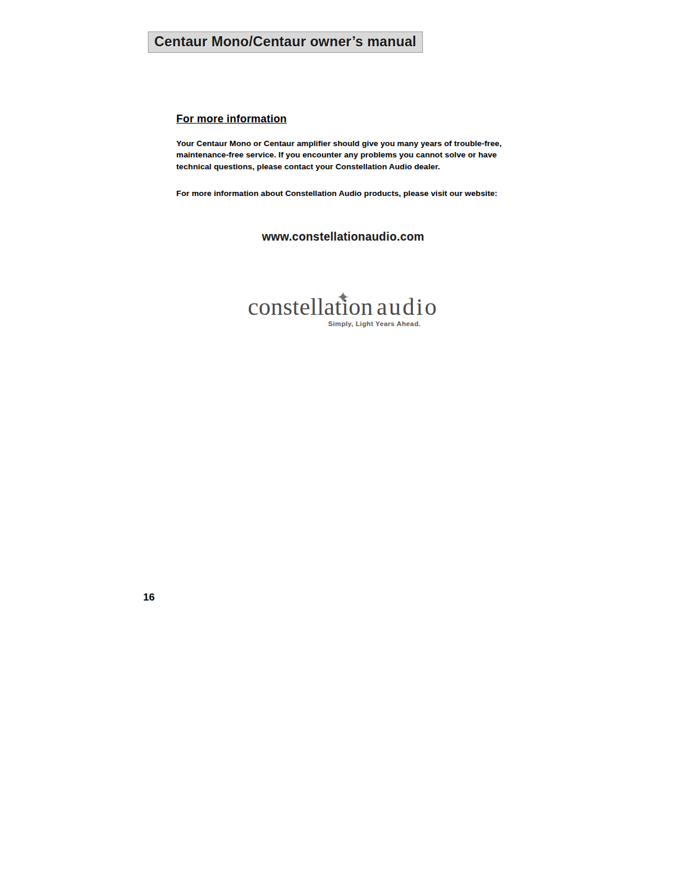Centaur Mono/Centaur owner’s manual
For more information
Your Centaur Mono or Centaur amplifier should give you many years of trouble-free, maintenance-free service. If you encounter any problems you cannot solve or have technical questions, please contact your Constellation Audio dealer.
For more information about Constellation Audio products, please visit our website:
www.constellationaudio.com
✦ constellation audio
Simply, Light Years Ahead.
16